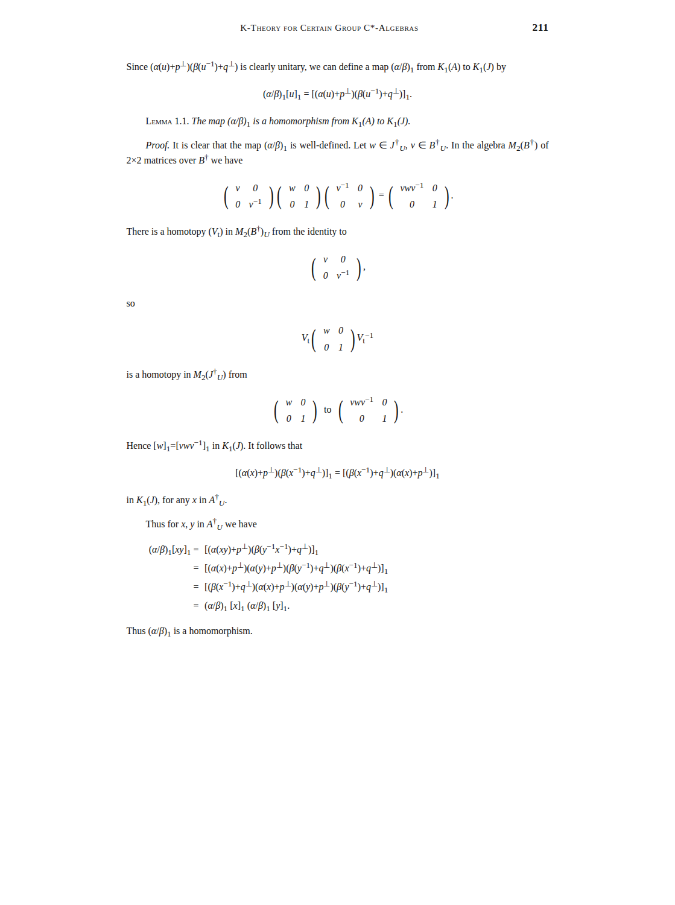K-Theory for Certain Group C*-Algebras 211
Since (α(u)+p⊥)(β(u−1)+q⊥) is clearly unitary, we can define a map (α/β)1 from K1(A) to K1(J) by
(α/β)1[u]1 = [(α(u)+p⊥)(β(u−1)+q⊥)]1.
Lemma 1.1. The map (α/β)1 is a homomorphism from K1(A) to K1(J).
Proof. It is clear that the map (α/β)1 is well-defined. Let w ∈ J†U, v ∈ B†U. In the algebra M2(B†) of 2×2 matrices over B† we have
(
| v | 0 |
| 0 | v −1 |
)(
| w | 0 |
| 0 | 1 |
)(
| v −1 | 0 |
| 0 | v |
) = (
| vwv −1 | 0 |
| 0 | 1 |
).
There is a homotopy (Vt) in M2(B†)U from the identity to
(
| v | 0 |
| 0 | v −1 |
),
so
Vt(
| w | 0 |
| 0 | 1 |
) Vt−1
is a homotopy in M2(J†U) from
(
| w | 0 |
| 0 | 1 |
) to (
| vwv −1 | 0 |
| 0 | 1 |
).
Hence [w]1=[vwv−1]1 in K1(J). It follows that
[(α(x)+p⊥)(β(x−1)+q⊥)]1 = [(β(x−1)+q⊥)(α(x)+p⊥)]1
in K1(J), for any x in A†U.
Thus for x, y in A†U we have
(α/β)1[xy]1 = [(α(xy)+p⊥)(β(y−1x−1)+q⊥)]1 = [(α(x)+p⊥)(α(y)+p⊥)(β(y−1)+q⊥)(β(x−1)+q⊥)]1 = [(β(x−1)+q⊥)(α(x)+p⊥)(α(y)+p⊥)(β(y−1)+q⊥)]1 = (α/β)1 [x]1 (α/β)1 [y]1.
Thus (α/β)1 is a homomorphism.